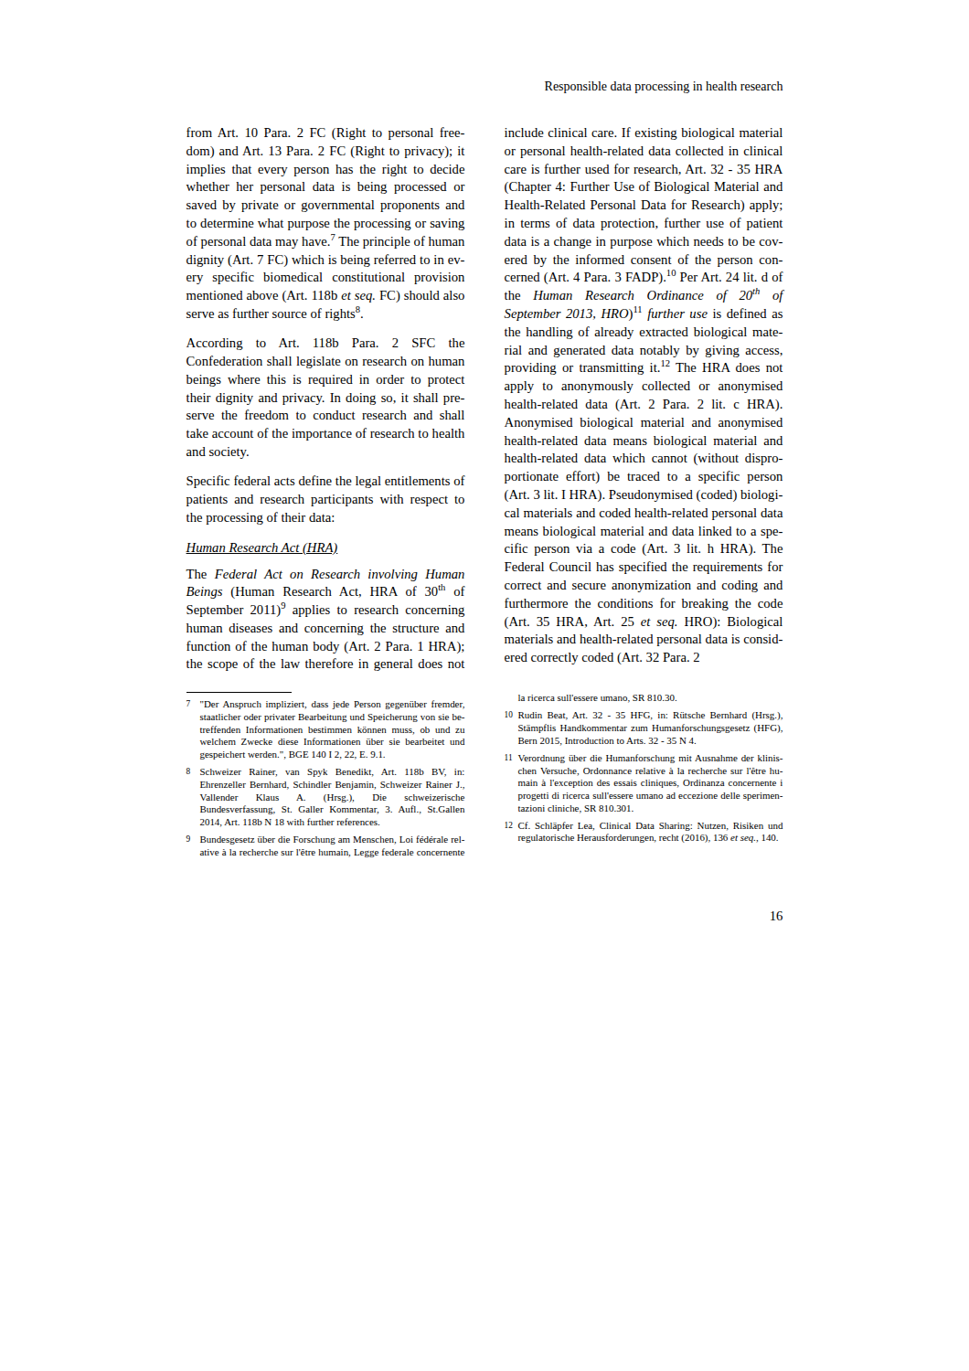Responsible data processing in health research
from Art. 10 Para. 2 FC (Right to personal freedom) and Art. 13 Para. 2 FC (Right to privacy); it implies that every person has the right to decide whether her personal data is being processed or saved by private or governmental proponents and to determine what purpose the processing or saving of personal data may have.7 The principle of human dignity (Art. 7 FC) which is being referred to in every specific biomedical constitutional provision mentioned above (Art. 118b et seq. FC) should also serve as further source of rights8.
According to Art. 118b Para. 2 SFC the Confederation shall legislate on research on human beings where this is required in order to protect their dignity and privacy. In doing so, it shall preserve the freedom to conduct research and shall take account of the importance of research to health and society.
Specific federal acts define the legal entitlements of patients and research participants with respect to the processing of their data:
Human Research Act (HRA)
The Federal Act on Research involving Human Beings (Human Research Act, HRA of 30th of September 2011)9 applies to research concerning human diseases and concerning the structure and function of the human body (Art. 2 Para. 1 HRA); the scope of the law therefore in general does not include clinical care. If existing biological material or personal health-related data collected in clinical care is further used for research, Art. 32 - 35 HRA (Chapter 4: Further Use of Biological Material and Health-Related Personal Data for Research) apply; in terms of data protection, further use of patient data is a change in purpose which needs to be covered by the informed consent of the person concerned (Art. 4 Para. 3 FADP).10 Per Art. 24 lit. d of the Human Research Ordinance of 20th of September 2013, HRO)11 further use is defined as the handling of already extracted biological material and generated data notably by giving access, providing or transmitting it.12 The HRA does not apply to anonymously collected or anonymised health-related data (Art. 2 Para. 2 lit. c HRA). Anonymised biological material and anonymised health-related data means biological material and health-related data which cannot (without disproportionate effort) be traced to a specific person (Art. 3 lit. I HRA). Pseudonymised (coded) biological materials and coded health-related personal data means biological material and data linked to a specific person via a code (Art. 3 lit. h HRA). The Federal Council has specified the requirements for correct and secure anonymization and coding and furthermore the conditions for breaking the code (Art. 35 HRA, Art. 25 et seq. HRO): Biological materials and health-related personal data is considered correctly coded (Art. 32 Para. 2
7
"Der Anspruch impliziert, dass jede Person gegenüber fremder, staatlicher oder privater Bearbeitung und Speicherung von sie betreffenden Informationen bestimmen können muss, ob und zu welchem Zwecke diese Informationen über sie bearbeitet und gespeichert werden.", BGE 140 I 2, 22, E. 9.1.
8
Schweizer Rainer, van Spyk Benedikt, Art. 118b BV, in: Ehrenzeller Bernhard, Schindler Benjamin, Schweizer Rainer J., Vallender Klaus A. (Hrsg.), Die schweizerische Bundesverfassung, St. Galler Kommentar, 3. Aufl., St.Gallen 2014, Art. 118b N 18 with further references.
9
Bundesgesetz über die Forschung am Menschen, Loi fédérale relative à la recherche sur l'être humain, Legge federale concernente la ricerca sull'essere umano, SR 810.30.
10
Rudin Beat, Art. 32 - 35 HFG, in: Rütsche Bernhard (Hrsg.), Stämpflis Handkommentar zum Humanforschungsgesetz (HFG), Bern 2015, Introduction to Arts. 32 - 35 N 4.
11
Verordnung über die Humanforschung mit Ausnahme der klinischen Versuche, Ordonnance relative à la recherche sur l'être humain à l'exception des essais cliniques, Ordinanza concernente i progetti di ricerca sull'essere umano ad eccezione delle sperimentazioni cliniche, SR 810.301.
12
Cf. Schläpfer Lea, Clinical Data Sharing: Nutzen, Risiken und regulatorische Herausforderungen, recht (2016), 136 et seq., 140.
16